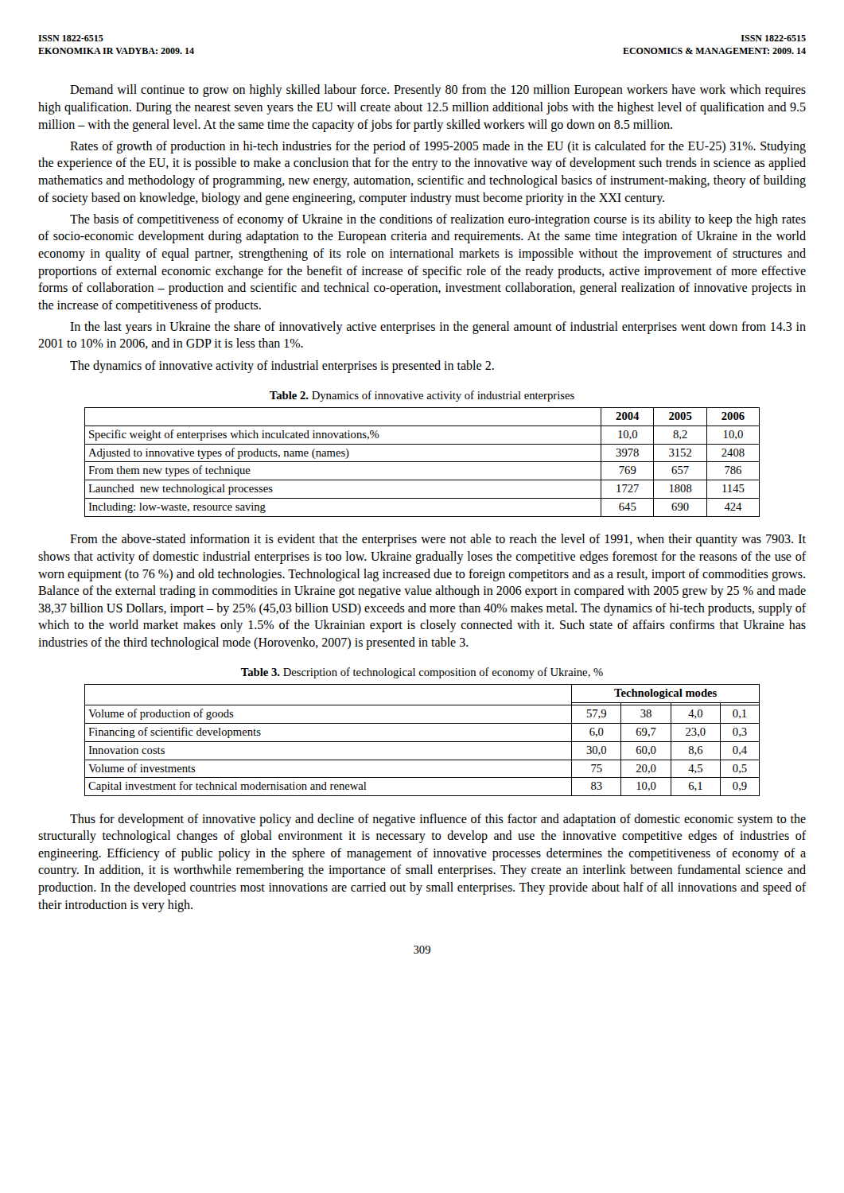ISSN 1822-6515 ISSN 1822-6515
EKONOMIKA IR VADYBA: 2009. 14 ECONOMICS & MANAGEMENT: 2009. 14
Demand will continue to grow on highly skilled labour force. Presently 80 from the 120 million European workers have work which requires high qualification. During the nearest seven years the EU will create about 12.5 million additional jobs with the highest level of qualification and 9.5 million – with the general level. At the same time the capacity of jobs for partly skilled workers will go down on 8.5 million.
Rates of growth of production in hi-tech industries for the period of 1995-2005 made in the EU (it is calculated for the EU-25) 31%. Studying the experience of the EU, it is possible to make a conclusion that for the entry to the innovative way of development such trends in science as applied mathematics and methodology of programming, new energy, automation, scientific and technological basics of instrument-making, theory of building of society based on knowledge, biology and gene engineering, computer industry must become priority in the XXI century.
The basis of competitiveness of economy of Ukraine in the conditions of realization euro-integration course is its ability to keep the high rates of socio-economic development during adaptation to the European criteria and requirements. At the same time integration of Ukraine in the world economy in quality of equal partner, strengthening of its role on international markets is impossible without the improvement of structures and proportions of external economic exchange for the benefit of increase of specific role of the ready products, active improvement of more effective forms of collaboration – production and scientific and technical co-operation, investment collaboration, general realization of innovative projects in the increase of competitiveness of products.
In the last years in Ukraine the share of innovatively active enterprises in the general amount of industrial enterprises went down from 14.3 in 2001 to 10% in 2006, and in GDP it is less than 1%.
The dynamics of innovative activity of industrial enterprises is presented in table 2.
Table 2. Dynamics of innovative activity of industrial enterprises
| | 2004 | 2005 | 2006 |
| --- | --- | --- | --- |
| Specific weight of enterprises which inculcated innovations,% | 10,0 | 8,2 | 10,0 |
| Adjusted to innovative types of products, name (names) | 3978 | 3152 | 2408 |
| From them new types of technique | 769 | 657 | 786 |
| Launched new technological processes | 1727 | 1808 | 1145 |
| Including: low-waste, resource saving | 645 | 690 | 424 |
From the above-stated information it is evident that the enterprises were not able to reach the level of 1991, when their quantity was 7903. It shows that activity of domestic industrial enterprises is too low. Ukraine gradually loses the competitive edges foremost for the reasons of the use of worn equipment (to 76 %) and old technologies. Technological lag increased due to foreign competitors and as a result, import of commodities grows. Balance of the external trading in commodities in Ukraine got negative value although in 2006 export in compared with 2005 grew by 25 % and made 38,37 billion US Dollars, import – by 25% (45,03 billion USD) exceeds and more than 40% makes metal. The dynamics of hi-tech products, supply of which to the world market makes only 1.5% of the Ukrainian export is closely connected with it. Such state of affairs confirms that Ukraine has industries of the third technological mode (Horovenko, 2007) is presented in table 3.
Table 3. Description of technological composition of economy of Ukraine, %
| | Technological modes |
| --- | --- |
| Volume of production of goods | 57,9 | 38 | 4,0 | 0,1 |
| Financing of scientific developments | 6,0 | 69,7 | 23,0 | 0,3 |
| Innovation costs | 30,0 | 60,0 | 8,6 | 0,4 |
| Volume of investments | 75 | 20,0 | 4,5 | 0,5 |
| Capital investment for technical modernisation and renewal | 83 | 10,0 | 6,1 | 0,9 |
Thus for development of innovative policy and decline of negative influence of this factor and adaptation of domestic economic system to the structurally technological changes of global environment it is necessary to develop and use the innovative competitive edges of industries of engineering. Efficiency of public policy in the sphere of management of innovative processes determines the competitiveness of economy of a country. In addition, it is worthwhile remembering the importance of small enterprises. They create an interlink between fundamental science and production. In the developed countries most innovations are carried out by small enterprises. They provide about half of all innovations and speed of their introduction is very high.
309